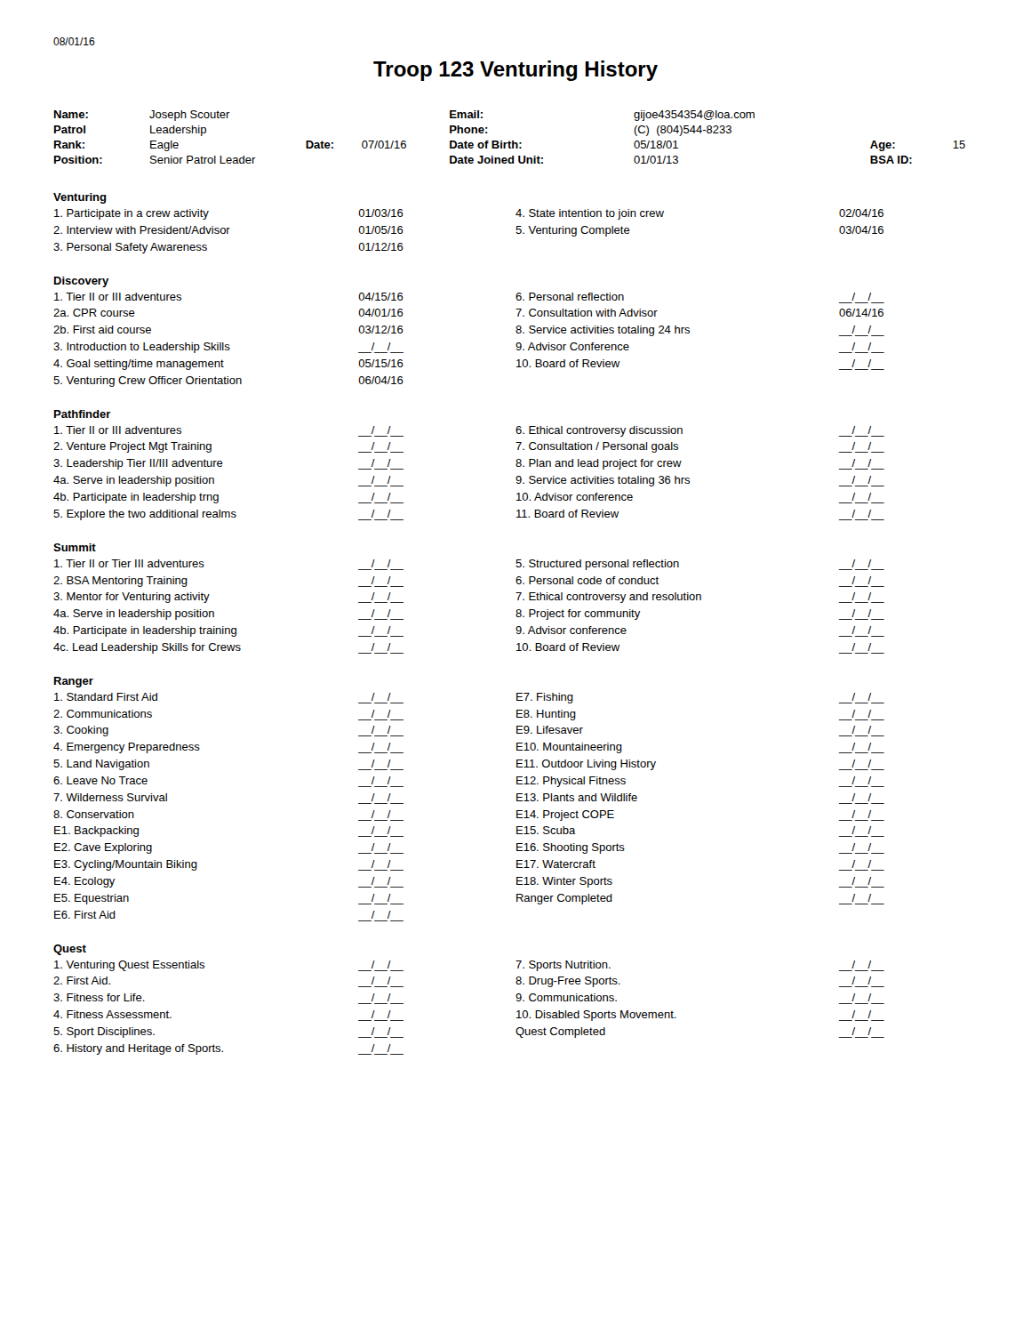08/01/16
Troop 123 Venturing History
| Name: | Joseph Scouter | | | Email: | gijoe4354354@loa.com | | |
| Patrol | Leadership | | | Phone: | (C) (804)544-8233 | | |
| Rank: | Eagle | Date: | 07/01/16 | Date of Birth: | 05/18/01 | Age: | 15 |
| Position: | Senior Patrol Leader | Date Joined Unit: | 01/01/13 | BSA ID: | |
Venturing
| 1. Participate in a crew activity | 01/03/16 | 4. State intention to join crew | 02/04/16 |
| 2. Interview with President/Advisor | 01/05/16 | 5. Venturing Complete | 03/04/16 |
| 3. Personal Safety Awareness | 01/12/16 | | |
Discovery
| 1. Tier II or III adventures | 04/15/16 | 6. Personal reflection | __/__/__ |
| 2a. CPR course | 04/01/16 | 7. Consultation with Advisor | 06/14/16 |
| 2b. First aid course | 03/12/16 | 8. Service activities totaling 24 hrs | __/__/__ |
| 3. Introduction to Leadership Skills | __/__/__ | 9. Advisor Conference | __/__/__ |
| 4. Goal setting/time management | 05/15/16 | 10. Board of Review | __/__/__ |
| 5. Venturing Crew Officer Orientation | 06/04/16 | | |
Pathfinder
| 1. Tier II or III adventures | __/__/__ | 6. Ethical controversy discussion | __/__/__ |
| 2. Venture Project Mgt Training | __/__/__ | 7. Consultation / Personal goals | __/__/__ |
| 3. Leadership Tier II/III adventure | __/__/__ | 8. Plan and lead project for crew | __/__/__ |
| 4a. Serve in leadership position | __/__/__ | 9. Service activities totaling 36 hrs | __/__/__ |
| 4b. Participate in leadership trng | __/__/__ | 10. Advisor conference | __/__/__ |
| 5. Explore the two additional realms | __/__/__ | 11. Board of Review | __/__/__ |
Summit
| 1. Tier II or Tier III adventures | __/__/__ | 5. Structured personal reflection | __/__/__ |
| 2. BSA Mentoring Training | __/__/__ | 6. Personal code of conduct | __/__/__ |
| 3. Mentor for Venturing activity | __/__/__ | 7. Ethical controversy and resolution | __/__/__ |
| 4a. Serve in leadership position | __/__/__ | 8. Project for community | __/__/__ |
| 4b. Participate in leadership training | __/__/__ | 9. Advisor conference | __/__/__ |
| 4c. Lead Leadership Skills for Crews | __/__/__ | 10. Board of Review | __/__/__ |
Ranger
| 1. Standard First Aid | __/__/__ | E7. Fishing | __/__/__ |
| 2. Communications | __/__/__ | E8. Hunting | __/__/__ |
| 3. Cooking | __/__/__ | E9. Lifesaver | __/__/__ |
| 4. Emergency Preparedness | __/__/__ | E10. Mountaineering | __/__/__ |
| 5. Land Navigation | __/__/__ | E11. Outdoor Living History | __/__/__ |
| 6. Leave No Trace | __/__/__ | E12. Physical Fitness | __/__/__ |
| 7. Wilderness Survival | __/__/__ | E13. Plants and Wildlife | __/__/__ |
| 8. Conservation | __/__/__ | E14. Project COPE | __/__/__ |
| E1. Backpacking | __/__/__ | E15. Scuba | __/__/__ |
| E2. Cave Exploring | __/__/__ | E16. Shooting Sports | __/__/__ |
| E3. Cycling/Mountain Biking | __/__/__ | E17. Watercraft | __/__/__ |
| E4. Ecology | __/__/__ | E18. Winter Sports | __/__/__ |
| E5. Equestrian | __/__/__ | Ranger Completed | __/__/__ |
| E6. First Aid | __/__/__ | | |
Quest
| 1. Venturing Quest Essentials | __/__/__ | 7. Sports Nutrition. | __/__/__ |
| 2. First Aid. | __/__/__ | 8. Drug-Free Sports. | __/__/__ |
| 3. Fitness for Life. | __/__/__ | 9. Communications. | __/__/__ |
| 4. Fitness Assessment. | __/__/__ | 10. Disabled Sports Movement. | __/__/__ |
| 5. Sport Disciplines. | __/__/__ | Quest Completed | __/__/__ |
| 6. History and Heritage of Sports. | __/__/__ | | |